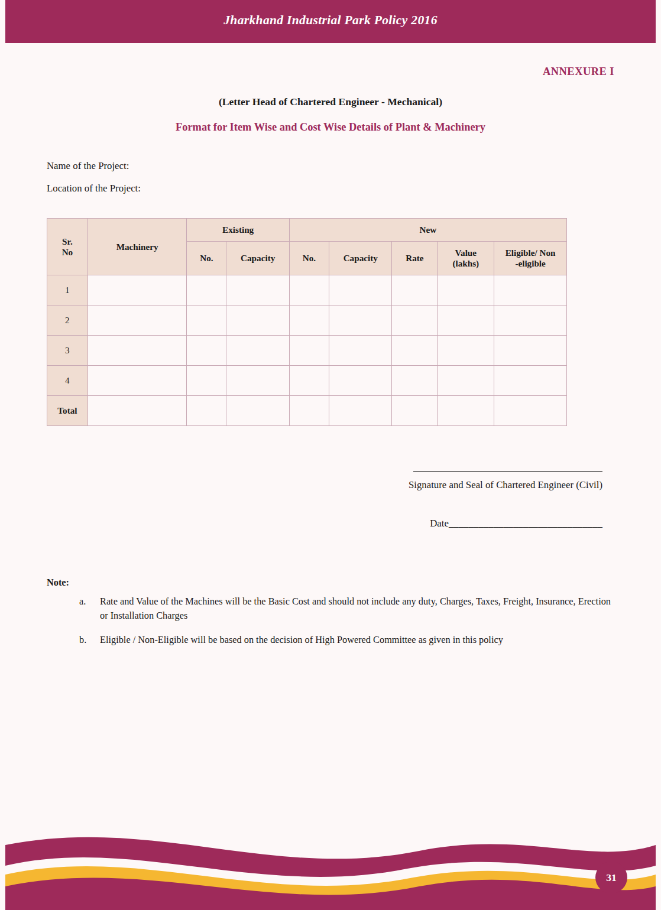Jharkhand Industrial Park Policy 2016
ANNEXURE I
(Letter Head of Chartered Engineer - Mechanical)
Format for Item Wise and Cost Wise Details of Plant & Machinery
Name of the Project:
Location of the Project:
| Sr. No | Machinery | Existing | New |
| --- | --- | --- | --- |
| No. | Capacity | No. | Capacity | Rate | Value (lakhs) | Eligible/ Non -eligible |
| 1 | | | | | | | | |
| 2 | | | | | | | | |
| 3 | | | | | | | | |
| 4 | | | | | | | | |
| Total | | | | | | | | |
Signature and Seal of Chartered Engineer (Civil)
Date_______________________________
Note:
a. Rate and Value of the Machines will be the Basic Cost and should not include any duty, Charges, Taxes, Freight, Insurance, Erection or Installation Charges
b. Eligible / Non-Eligible will be based on the decision of High Powered Committee as given in this policy
31